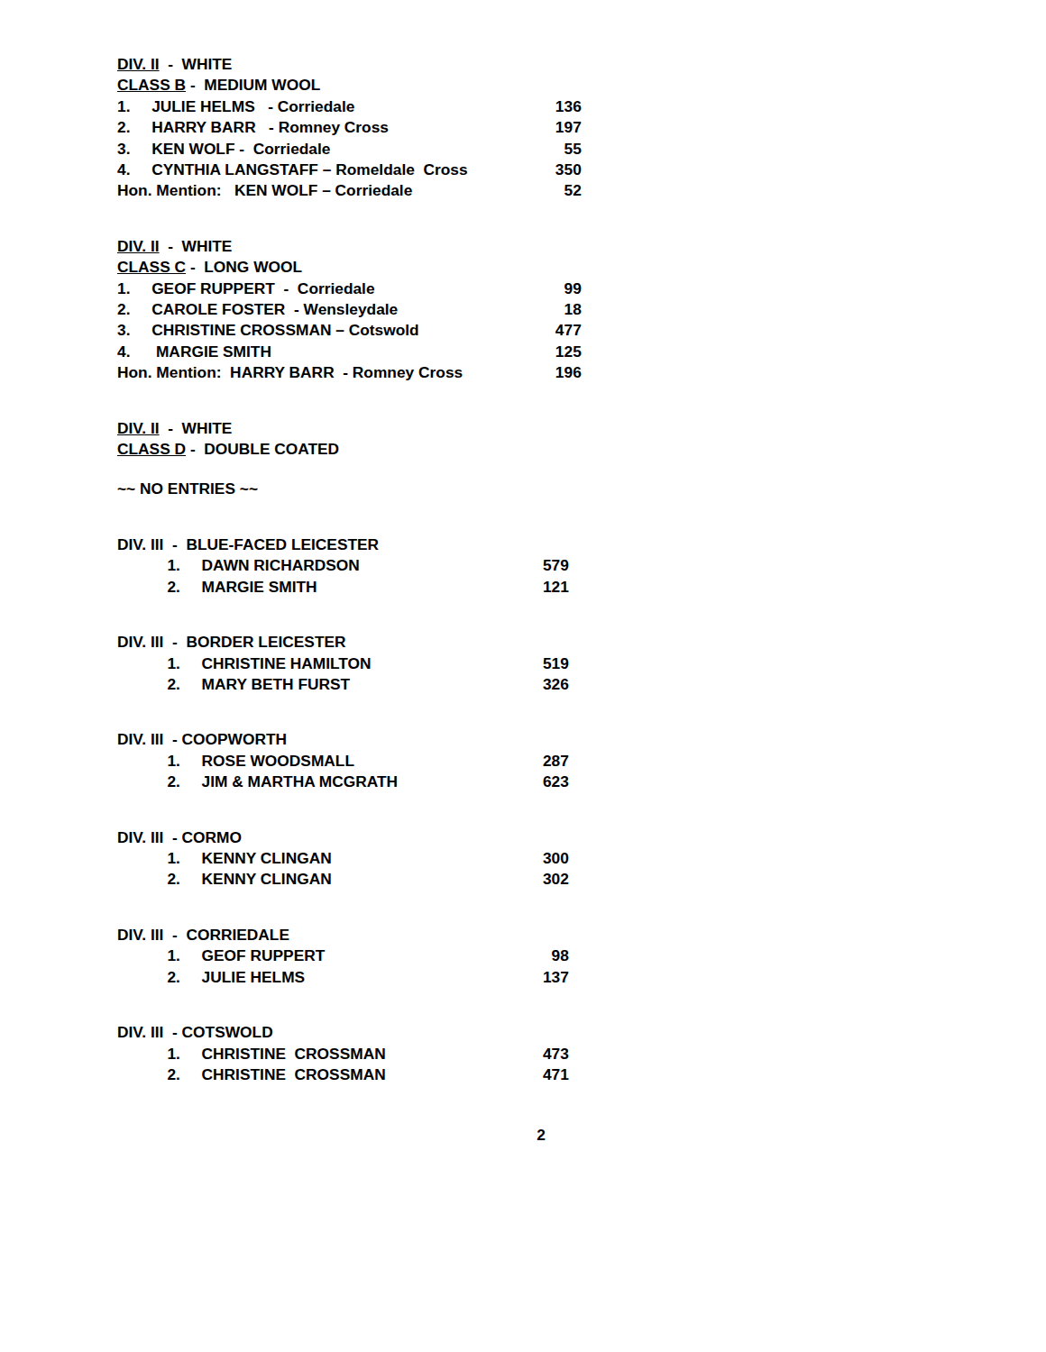DIV. II - WHITE
CLASS B - MEDIUM WOOL
| 1. | JULIE HELMS - Corriedale | 136 |
| 2. | HARRY BARR - Romney Cross | 197 |
| 3. | KEN WOLF - Corriedale | 55 |
| 4. | CYNTHIA LANGSTAFF – Romeldale Cross | 350 |
| Hon. Mention: KEN WOLF – Corriedale | 52 |
DIV. II - WHITE
CLASS C - LONG WOOL
| 1. | GEOF RUPPERT - Corriedale | 99 |
| 2. | CAROLE FOSTER - Wensleydale | 18 |
| 3. | CHRISTINE CROSSMAN – Cotswold | 477 |
| 4. | MARGIE SMITH | 125 |
| Hon. Mention: HARRY BARR - Romney Cross | 196 |
DIV. II - WHITE
CLASS D - DOUBLE COATED
~~ NO ENTRIES ~~
DIV. III - BLUE-FACED LEICESTER
| 1. | DAWN RICHARDSON | 579 |
| 2. | MARGIE SMITH | 121 |
DIV. III - BORDER LEICESTER
| 1. | CHRISTINE HAMILTON | 519 |
| 2. | MARY BETH FURST | 326 |
DIV. III - COOPWORTH
| 1. | ROSE WOODSMALL | 287 |
| 2. | JIM & MARTHA MCGRATH | 623 |
DIV. III - CORMO
| 1. | KENNY CLINGAN | 300 |
| 2. | KENNY CLINGAN | 302 |
DIV. III - CORRIEDALE
| 1. | GEOF RUPPERT | 98 |
| 2. | JULIE HELMS | 137 |
DIV. III - COTSWOLD
| 1. | CHRISTINE CROSSMAN | 473 |
| 2. | CHRISTINE CROSSMAN | 471 |
2